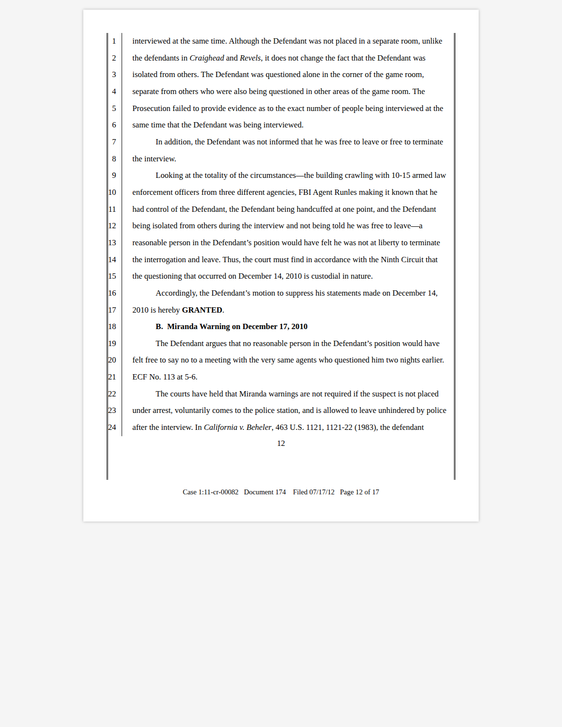| 1 2 3 4 5 6 7 8 9 10 11 12 13 14 15 16 17 18 19 20 21 22 23 24 | interviewed at the same time. Although the Defendant was not placed in a separate room, unlike the defendants in Craighead and Revels , it does not change the fact that the Defendant was isolated from others. The Defendant was questioned alone in the corner of the game room, separate from others who were also being questioned in other areas of the game room. The Prosecution failed to provide evidence as to the exact number of people being interviewed at the same time that the Defendant was being interviewed. In addition, the Defendant was not informed that he was free to leave or free to terminate the interview. Looking at the totality of the circumstances—the building crawling with 10-15 armed law enforcement officers from three different agencies, FBI Agent Runles making it known that he had control of the Defendant, the Defendant being handcuffed at one point, and the Defendant being isolated from others during the interview and not being told he was free to leave—a reasonable person in the Defendant’s position would have felt he was not at liberty to terminate the interrogation and leave. Thus, the court must find in accordance with the Ninth Circuit that the questioning that occurred on December 14, 2010 is custodial in nature. Accordingly, the Defendant’s motion to suppress his statements made on December 14, 2010 is hereby GRANTED . B. Miranda Warning on December 17, 2010 The Defendant argues that no reasonable person in the Defendant’s position would have felt free to say no to a meeting with the very same agents who questioned him two nights earlier. ECF No. 113 at 5-6. The courts have held that Miranda warnings are not required if the suspect is not placed under arrest, voluntarily comes to the police station, and is allowed to leave unhindered by police after the interview. In California v. Beheler , 463 U.S. 1121, 1121-22 (1983), the defendant |
12
Case 1:11-cr-00082 Document 174 Filed 07/17/12 Page 12 of 17